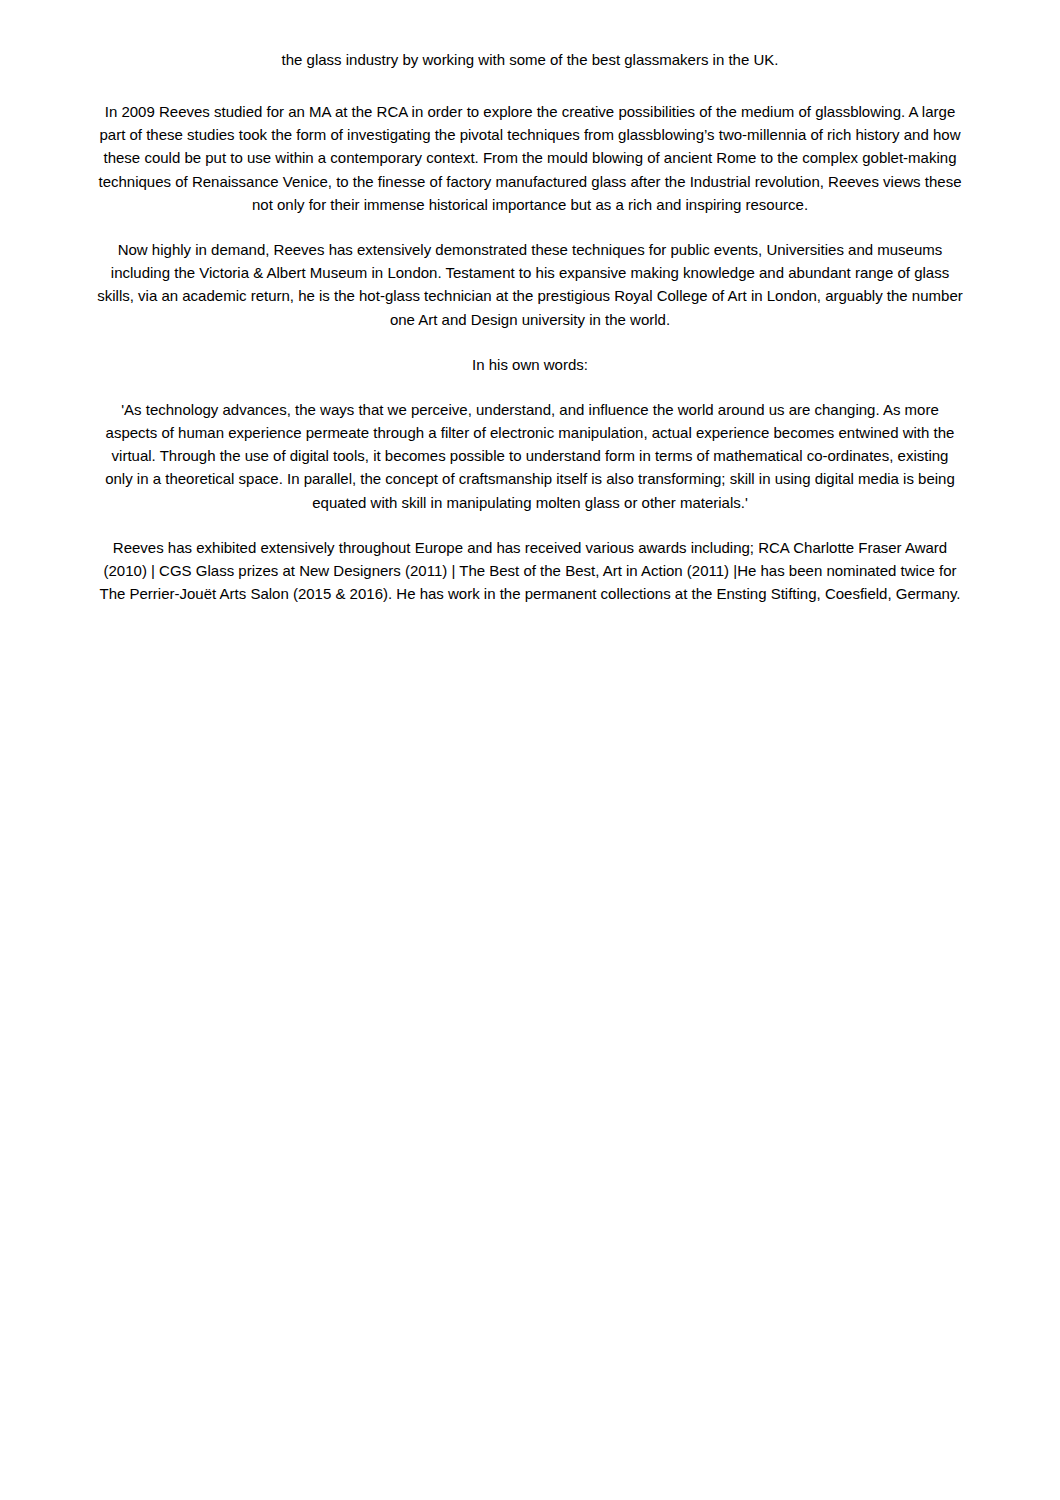the glass industry by working with some of the best glassmakers in the UK.
In 2009 Reeves studied for an MA at the RCA in order to explore the creative possibilities of the medium of glassblowing. A large part of these studies took the form of investigating the pivotal techniques from glassblowing’s two-millennia of rich history and how these could be put to use within a contemporary context. From the mould blowing of ancient Rome to the complex goblet-making techniques of Renaissance Venice, to the finesse of factory manufactured glass after the Industrial revolution, Reeves views these not only for their immense historical importance but as a rich and inspiring resource.
Now highly in demand, Reeves has extensively demonstrated these techniques for public events, Universities and museums including the Victoria & Albert Museum in London. Testament to his expansive making knowledge and abundant range of glass skills, via an academic return, he is the hot-glass technician at the prestigious Royal College of Art in London, arguably the number one Art and Design university in the world.
In his own words:
'As technology advances, the ways that we perceive, understand, and influence the world around us are changing. As more aspects of human experience permeate through a filter of electronic manipulation, actual experience becomes entwined with the virtual. Through the use of digital tools, it becomes possible to understand form in terms of mathematical co-ordinates, existing only in a theoretical space. In parallel, the concept of craftsmanship itself is also transforming; skill in using digital media is being equated with skill in manipulating molten glass or other materials.'
Reeves has exhibited extensively throughout Europe and has received various awards including; RCA Charlotte Fraser Award (2010) | CGS Glass prizes at New Designers (2011) | The Best of the Best, Art in Action (2011) |He has been nominated twice for The Perrier-Jouët Arts Salon (2015 & 2016). He has work in the permanent collections at the Ensting Stifting, Coesfield, Germany.